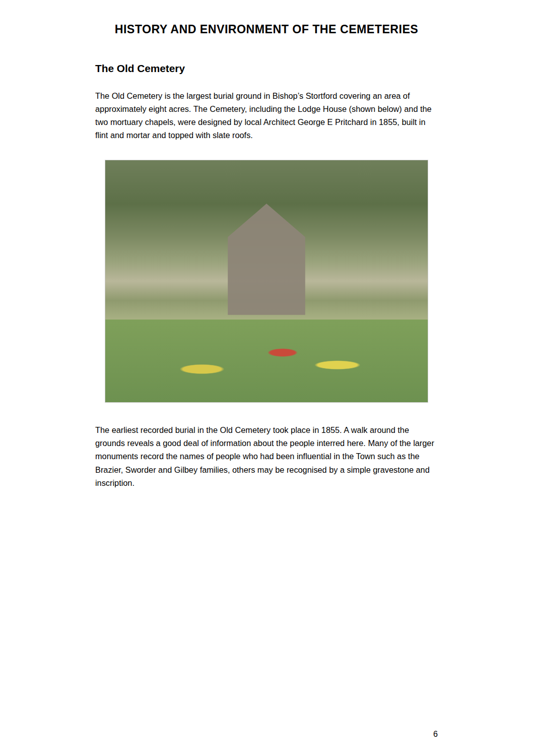HISTORY AND ENVIRONMENT OF THE CEMETERIES
The Old Cemetery
The Old Cemetery is the largest burial ground in Bishop’s Stortford covering an area of approximately eight acres. The Cemetery, including the Lodge House (shown below) and the two mortuary chapels, were designed by local Architect George E Pritchard in 1855, built in flint and mortar and topped with slate roofs.
The earliest recorded burial in the Old Cemetery took place in 1855. A walk around the grounds reveals a good deal of information about the people interred here. Many of the larger monuments record the names of people who had been influential in the Town such as the Brazier, Sworder and Gilbey families, others may be recognised by a simple gravestone and inscription.
6